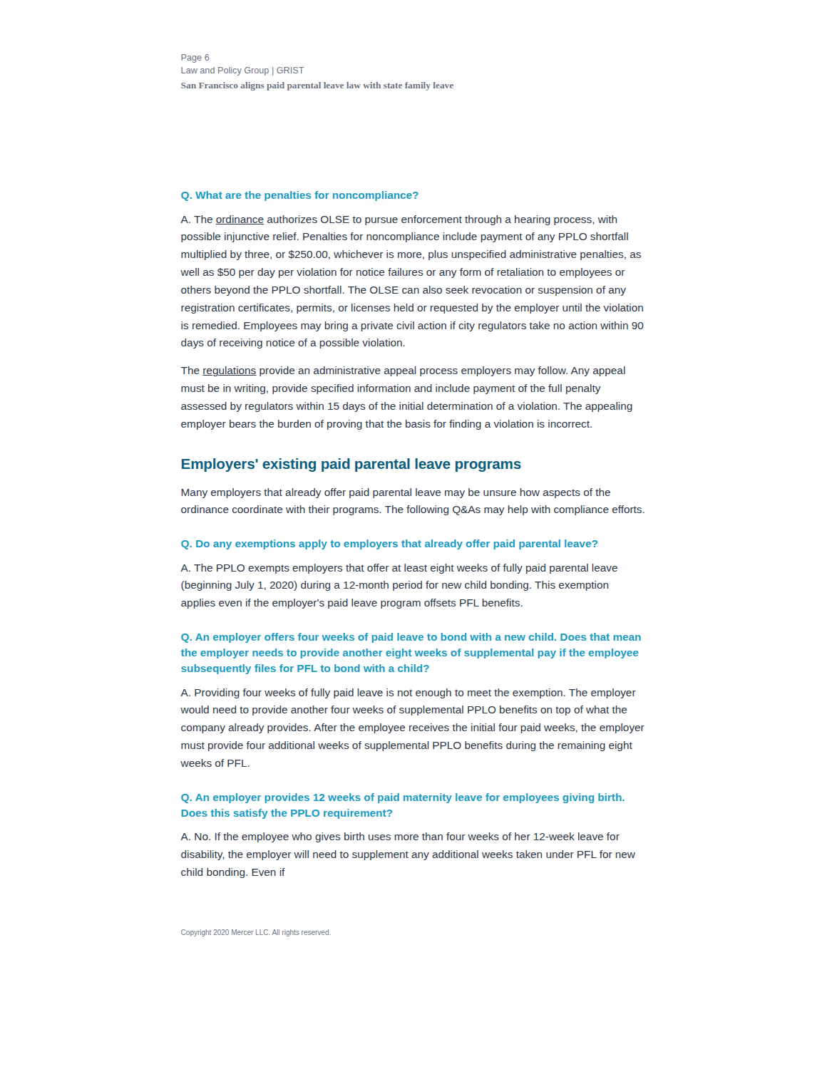Page 6
Law and Policy Group | GRIST
San Francisco aligns paid parental leave law with state family leave
Q. What are the penalties for noncompliance?
A. The ordinance authorizes OLSE to pursue enforcement through a hearing process, with possible injunctive relief. Penalties for noncompliance include payment of any PPLO shortfall multiplied by three, or $250.00, whichever is more, plus unspecified administrative penalties, as well as $50 per day per violation for notice failures or any form of retaliation to employees or others beyond the PPLO shortfall. The OLSE can also seek revocation or suspension of any registration certificates, permits, or licenses held or requested by the employer until the violation is remedied. Employees may bring a private civil action if city regulators take no action within 90 days of receiving notice of a possible violation.
The regulations provide an administrative appeal process employers may follow. Any appeal must be in writing, provide specified information and include payment of the full penalty assessed by regulators within 15 days of the initial determination of a violation. The appealing employer bears the burden of proving that the basis for finding a violation is incorrect.
Employers' existing paid parental leave programs
Many employers that already offer paid parental leave may be unsure how aspects of the ordinance coordinate with their programs. The following Q&As may help with compliance efforts.
Q. Do any exemptions apply to employers that already offer paid parental leave?
A. The PPLO exempts employers that offer at least eight weeks of fully paid parental leave (beginning July 1, 2020) during a 12-month period for new child bonding. This exemption applies even if the employer's paid leave program offsets PFL benefits.
Q. An employer offers four weeks of paid leave to bond with a new child. Does that mean the employer needs to provide another eight weeks of supplemental pay if the employee subsequently files for PFL to bond with a child?
A. Providing four weeks of fully paid leave is not enough to meet the exemption. The employer would need to provide another four weeks of supplemental PPLO benefits on top of what the company already provides. After the employee receives the initial four paid weeks, the employer must provide four additional weeks of supplemental PPLO benefits during the remaining eight weeks of PFL.
Q. An employer provides 12 weeks of paid maternity leave for employees giving birth. Does this satisfy the PPLO requirement?
A. No. If the employee who gives birth uses more than four weeks of her 12-week leave for disability, the employer will need to supplement any additional weeks taken under PFL for new child bonding. Even if
Copyright 2020 Mercer LLC. All rights reserved.